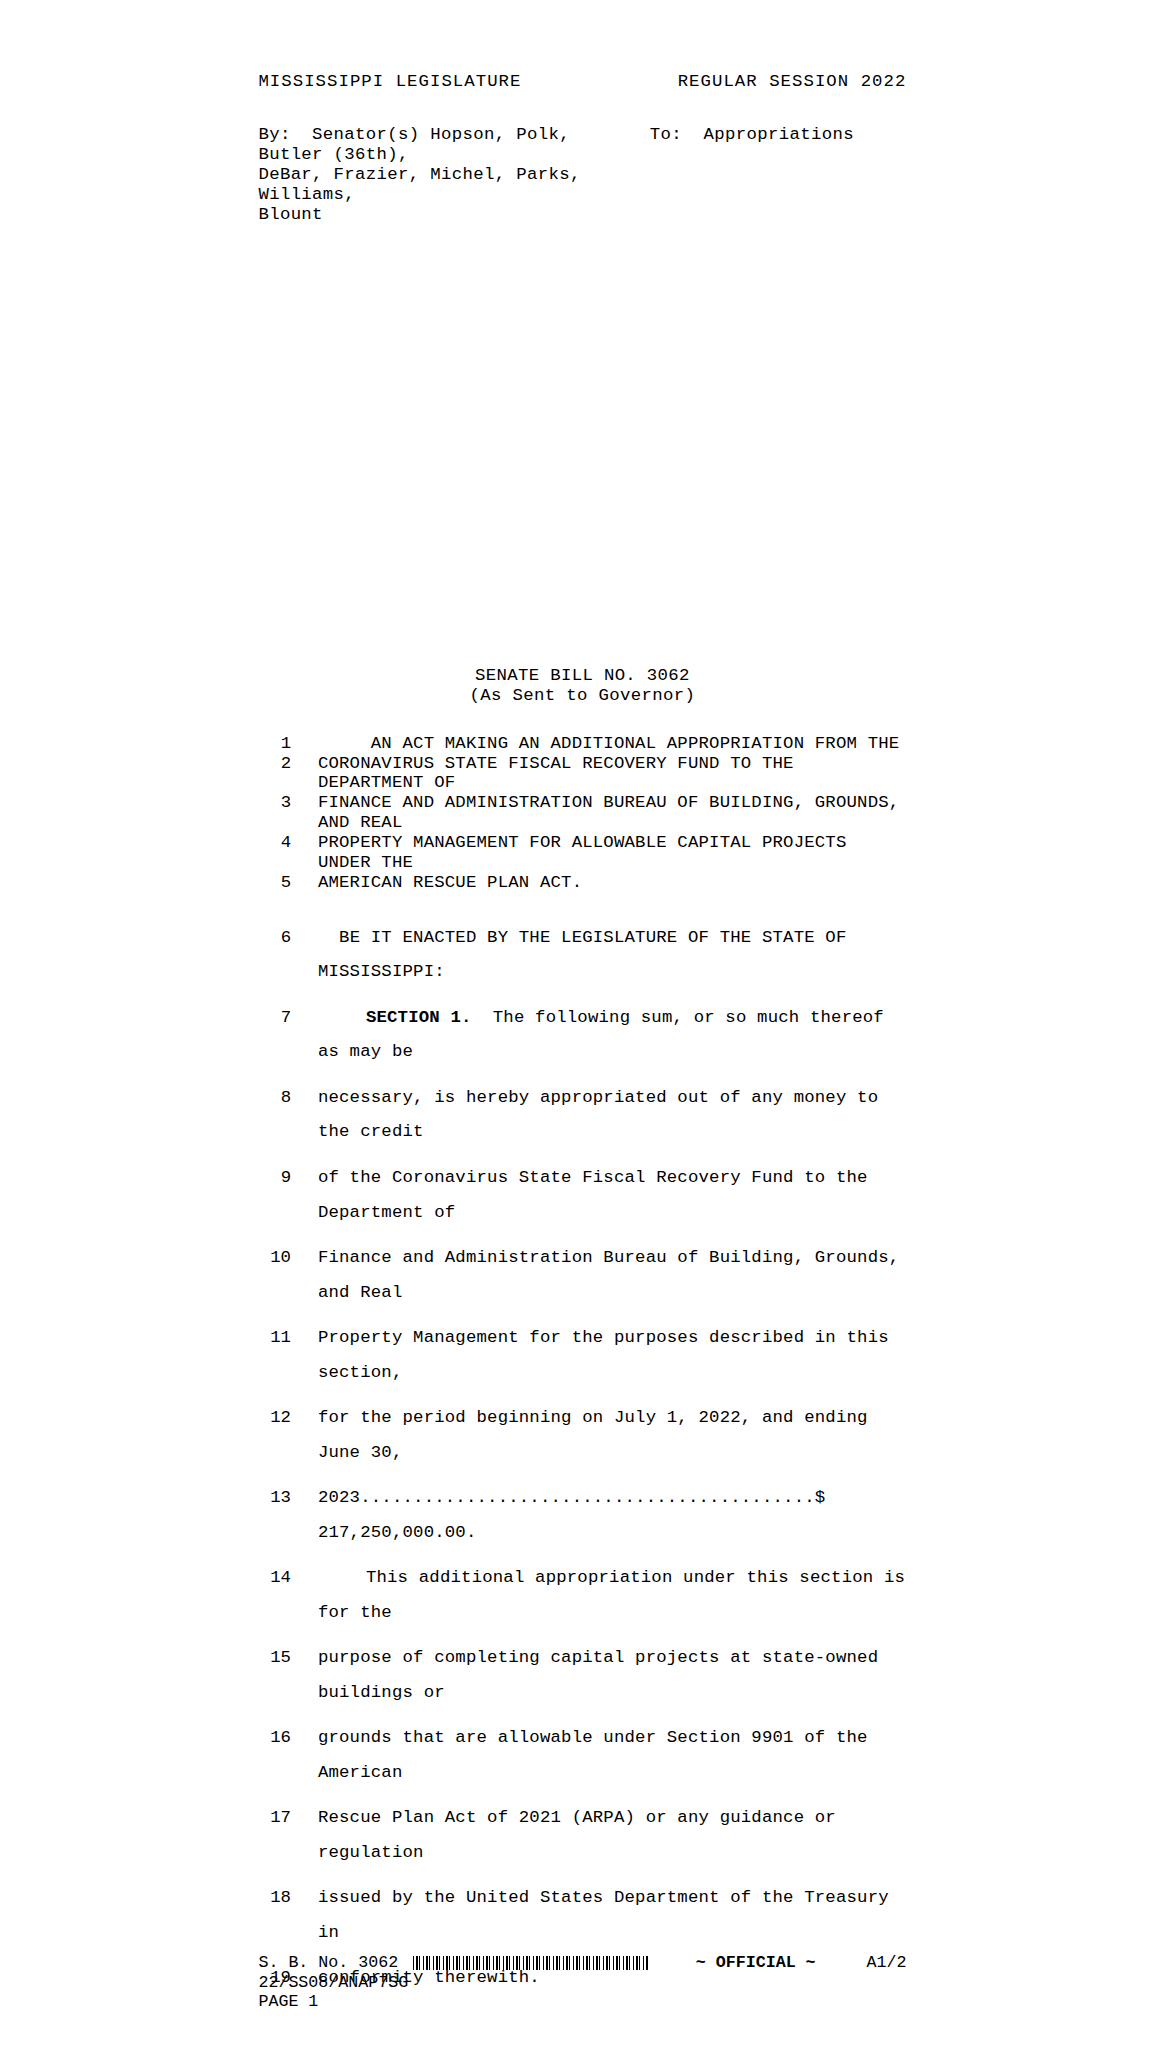MISSISSIPPI LEGISLATURE
REGULAR SESSION 2022
By: Senator(s) Hopson, Polk, Butler (36th),
DeBar, Frazier, Michel, Parks, Williams,
Blount
To: Appropriations
SENATE BILL NO. 3062
(As Sent to Governor)
1 AN ACT MAKING AN ADDITIONAL APPROPRIATION FROM THE
2 CORONAVIRUS STATE FISCAL RECOVERY FUND TO THE DEPARTMENT OF
3 FINANCE AND ADMINISTRATION BUREAU OF BUILDING, GROUNDS, AND REAL
4 PROPERTY MANAGEMENT FOR ALLOWABLE CAPITAL PROJECTS UNDER THE
5 AMERICAN RESCUE PLAN ACT.
6 BE IT ENACTED BY THE LEGISLATURE OF THE STATE OF MISSISSIPPI:
7 SECTION 1. The following sum, or so much thereof as may be
8 necessary, is hereby appropriated out of any money to the credit
9 of the Coronavirus State Fiscal Recovery Fund to the Department of
10 Finance and Administration Bureau of Building, Grounds, and Real
11 Property Management for the purposes described in this section,
12 for the period beginning on July 1, 2022, and ending June 30,
132023...........................................$ 217,250,000.00.
14 This additional appropriation under this section is for the
15 purpose of completing capital projects at state-owned buildings or
16 grounds that are allowable under Section 9901 of the American
17 Rescue Plan Act of 2021 (ARPA) or any guidance or regulation
18 issued by the United States Department of the Treasury in
19 conformity therewith.
S. B. No. 3062
~ OFFICIAL ~
A1/2
22/SS08/ANAP7SG
PAGE 1